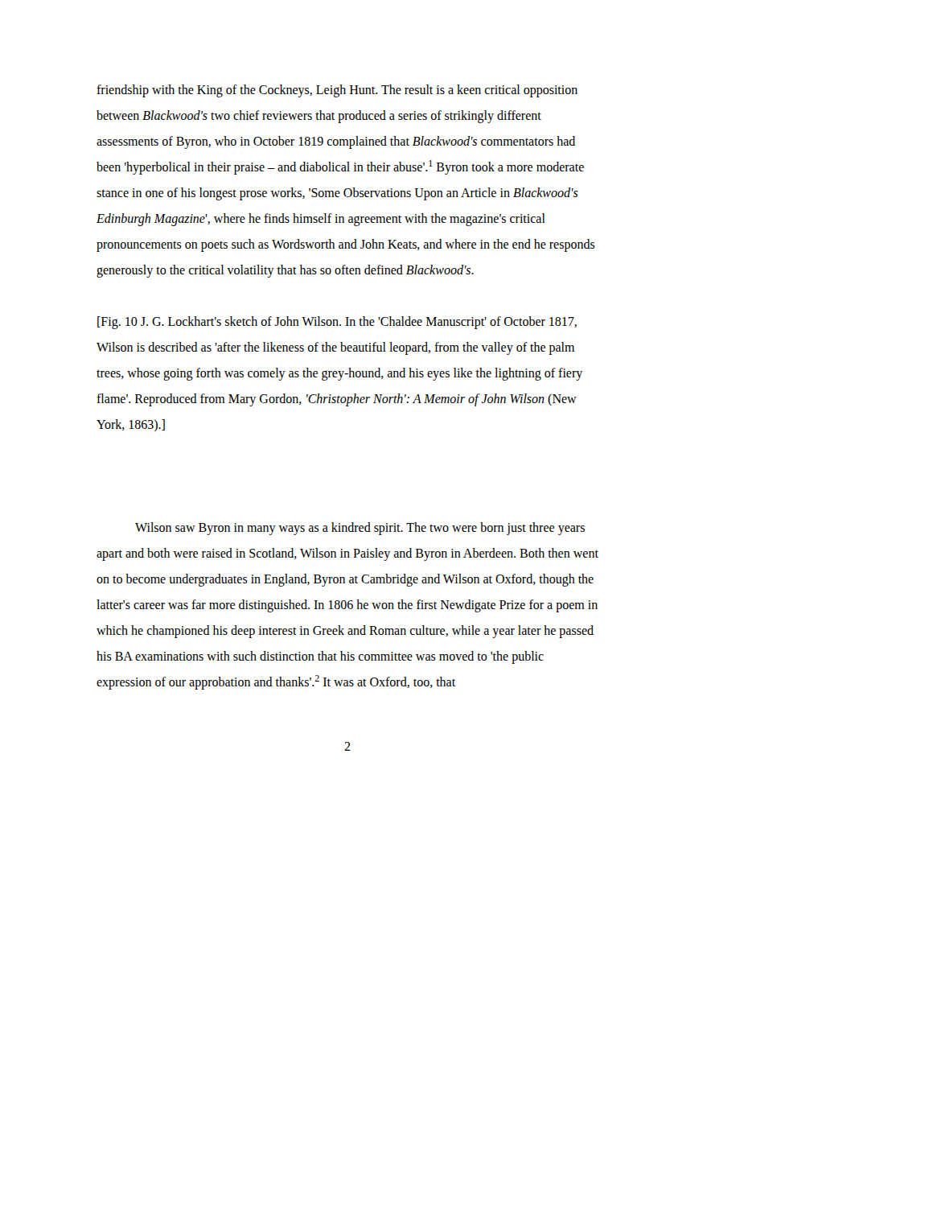friendship with the King of the Cockneys, Leigh Hunt. The result is a keen critical opposition between Blackwood's two chief reviewers that produced a series of strikingly different assessments of Byron, who in October 1819 complained that Blackwood's commentators had been 'hyperbolical in their praise – and diabolical in their abuse'.1 Byron took a more moderate stance in one of his longest prose works, 'Some Observations Upon an Article in Blackwood's Edinburgh Magazine', where he finds himself in agreement with the magazine's critical pronouncements on poets such as Wordsworth and John Keats, and where in the end he responds generously to the critical volatility that has so often defined Blackwood's.
[Fig. 10 J. G. Lockhart's sketch of John Wilson. In the 'Chaldee Manuscript' of October 1817, Wilson is described as 'after the likeness of the beautiful leopard, from the valley of the palm trees, whose going forth was comely as the grey-hound, and his eyes like the lightning of fiery flame'. Reproduced from Mary Gordon, 'Christopher North': A Memoir of John Wilson (New York, 1863).]
Wilson saw Byron in many ways as a kindred spirit. The two were born just three years apart and both were raised in Scotland, Wilson in Paisley and Byron in Aberdeen. Both then went on to become undergraduates in England, Byron at Cambridge and Wilson at Oxford, though the latter's career was far more distinguished. In 1806 he won the first Newdigate Prize for a poem in which he championed his deep interest in Greek and Roman culture, while a year later he passed his BA examinations with such distinction that his committee was moved to 'the public expression of our approbation and thanks'.2 It was at Oxford, too, that
2